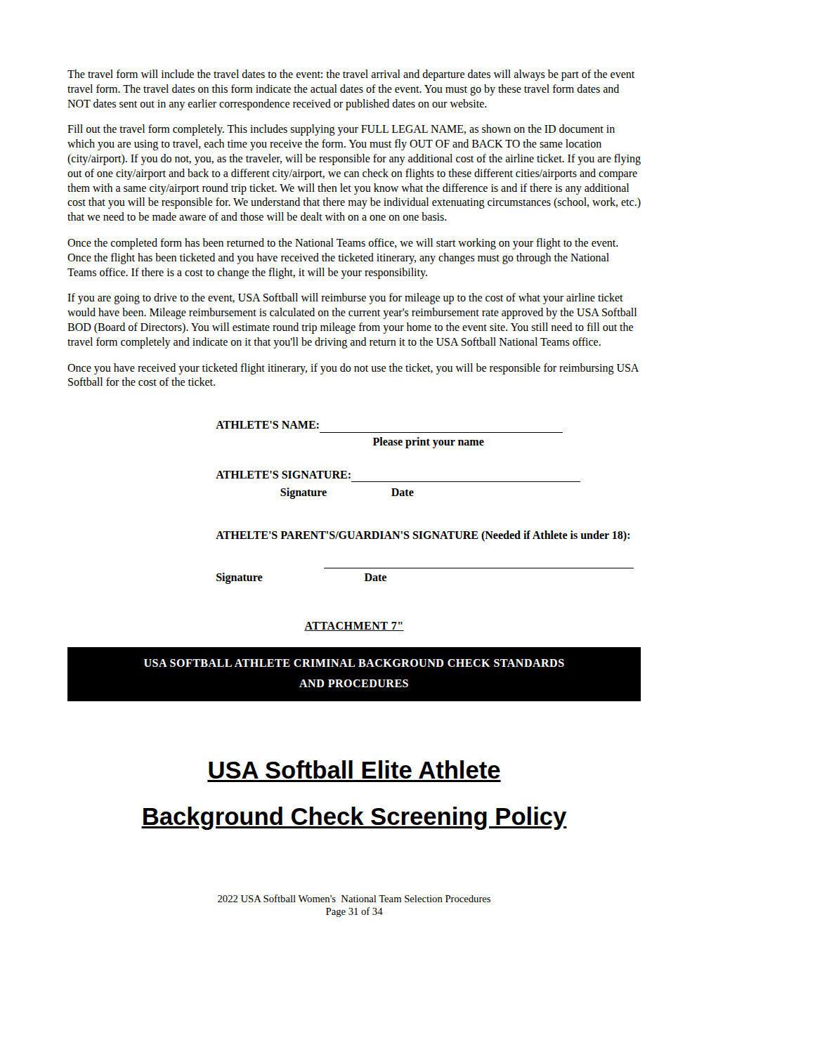The travel form will include the travel dates to the event: the travel arrival and departure dates will always be part of the event travel form. The travel dates on this form indicate the actual dates of the event. You must go by these travel form dates and NOT dates sent out in any earlier correspondence received or published dates on our website.
Fill out the travel form completely. This includes supplying your FULL LEGAL NAME, as shown on the ID document in which you are using to travel, each time you receive the form. You must fly OUT OF and BACK TO the same location (city/airport). If you do not, you, as the traveler, will be responsible for any additional cost of the airline ticket. If you are flying out of one city/airport and back to a different city/airport, we can check on flights to these different cities/airports and compare them with a same city/airport round trip ticket. We will then let you know what the difference is and if there is any additional cost that you will be responsible for. We understand that there may be individual extenuating circumstances (school, work, etc.) that we need to be made aware of and those will be dealt with on a one on one basis.
Once the completed form has been returned to the National Teams office, we will start working on your flight to the event. Once the flight has been ticketed and you have received the ticketed itinerary, any changes must go through the National Teams office. If there is a cost to change the flight, it will be your responsibility.
If you are going to drive to the event, USA Softball will reimburse you for mileage up to the cost of what your airline ticket would have been. Mileage reimbursement is calculated on the current year's reimbursement rate approved by the USA Softball BOD (Board of Directors). You will estimate round trip mileage from your home to the event site. You still need to fill out the travel form completely and indicate on it that you'll be driving and return it to the USA Softball National Teams office.
Once you have received your ticketed flight itinerary, if you do not use the ticket, you will be responsible for reimbursing USA Softball for the cost of the ticket.
ATHLETE'S NAME:
Please print your name
ATHLETE'S SIGNATURE:
Signature Date
ATHELTE'S PARENT'S/GUARDIAN'S SIGNATURE (Needed if Athlete is under 18):
Signature Date
ATTACHMENT 7"
USA SOFTBALL ATHLETE CRIMINAL BACKGROUND CHECK STANDARDS
AND PROCEDURES
USA Softball Elite Athlete
Background Check Screening Policy
2022 USA Softball Women's National Team Selection Procedures
Page 31 of 34